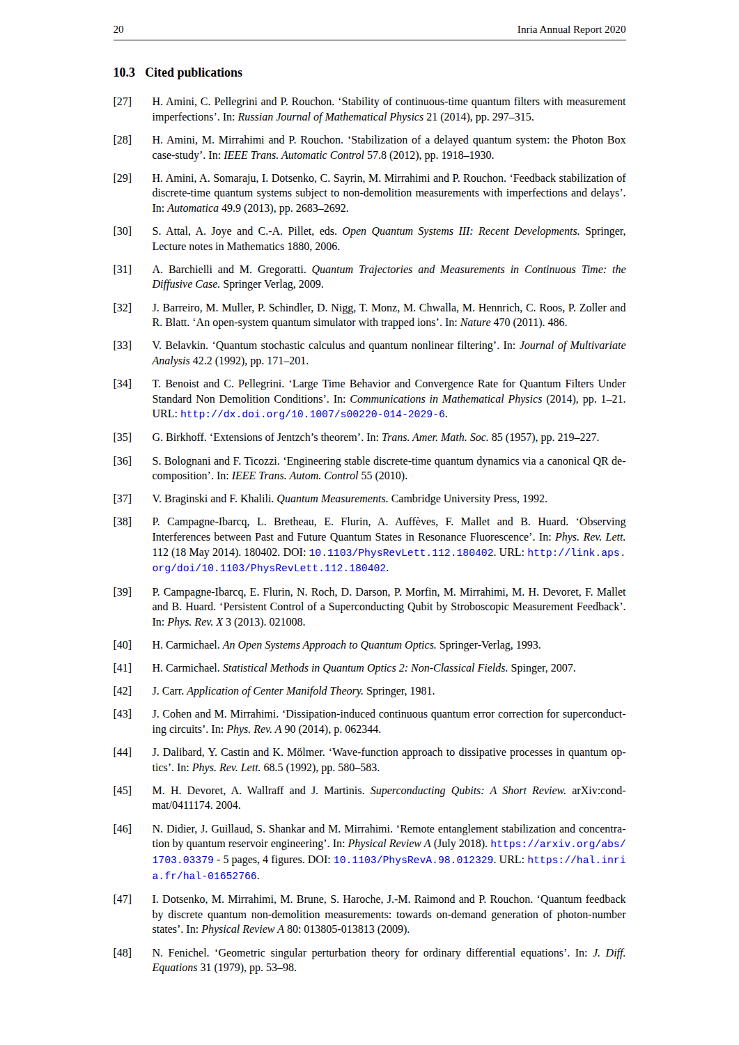20 Inria Annual Report 2020
10.3 Cited publications
[27] H. Amini, C. Pellegrini and P. Rouchon. ‘Stability of continuous-time quantum filters with measurement imperfections’. In: Russian Journal of Mathematical Physics 21 (2014), pp. 297–315.
[28] H. Amini, M. Mirrahimi and P. Rouchon. ‘Stabilization of a delayed quantum system: the Photon Box case-study’. In: IEEE Trans. Automatic Control 57.8 (2012), pp. 1918–1930.
[29] H. Amini, A. Somaraju, I. Dotsenko, C. Sayrin, M. Mirrahimi and P. Rouchon. ‘Feedback stabilization of discrete-time quantum systems subject to non-demolition measurements with imperfections and delays’. In: Automatica 49.9 (2013), pp. 2683–2692.
[30] S. Attal, A. Joye and C.-A. Pillet, eds. Open Quantum Systems III: Recent Developments. Springer, Lecture notes in Mathematics 1880, 2006.
[31] A. Barchielli and M. Gregoratti. Quantum Trajectories and Measurements in Continuous Time: the Diffusive Case. Springer Verlag, 2009.
[32] J. Barreiro, M. Muller, P. Schindler, D. Nigg, T. Monz, M. Chwalla, M. Hennrich, C. Roos, P. Zoller and R. Blatt. ‘An open-system quantum simulator with trapped ions’. In: Nature 470 (2011). 486.
[33] V. Belavkin. ‘Quantum stochastic calculus and quantum nonlinear filtering’. In: Journal of Multivariate Analysis 42.2 (1992), pp. 171–201.
[34] T. Benoist and C. Pellegrini. ‘Large Time Behavior and Convergence Rate for Quantum Filters Under Standard Non Demolition Conditions’. In: Communications in Mathematical Physics (2014), pp. 1–21. URL: http://dx.doi.org/10.1007/s00220-014-2029-6.
[35] G. Birkhoff. ‘Extensions of Jentzch’s theorem’. In: Trans. Amer. Math. Soc. 85 (1957), pp. 219–227.
[36] S. Bolognani and F. Ticozzi. ‘Engineering stable discrete-time quantum dynamics via a canonical QR decomposition’. In: IEEE Trans. Autom. Control 55 (2010).
[37] V. Braginski and F. Khalili. Quantum Measurements. Cambridge University Press, 1992.
[38] P. Campagne-Ibarcq, L. Bretheau, E. Flurin, A. Auffèves, F. Mallet and B. Huard. ‘Observing Interferences between Past and Future Quantum States in Resonance Fluorescence’. In: Phys. Rev. Lett. 112 (18 May 2014). 180402. DOI: 10.1103/PhysRevLett.112.180402. URL: http://link.aps.org/doi/10.1103/PhysRevLett.112.180402.
[39] P. Campagne-Ibarcq, E. Flurin, N. Roch, D. Darson, P. Morfin, M. Mirrahimi, M. H. Devoret, F. Mallet and B. Huard. ‘Persistent Control of a Superconducting Qubit by Stroboscopic Measurement Feedback’. In: Phys. Rev. X 3 (2013). 021008.
[40] H. Carmichael. An Open Systems Approach to Quantum Optics. Springer-Verlag, 1993.
[41] H. Carmichael. Statistical Methods in Quantum Optics 2: Non-Classical Fields. Spinger, 2007.
[42] J. Carr. Application of Center Manifold Theory. Springer, 1981.
[43] J. Cohen and M. Mirrahimi. ‘Dissipation-induced continuous quantum error correction for superconducting circuits’. In: Phys. Rev. A 90 (2014), p. 062344.
[44] J. Dalibard, Y. Castin and K. Mölmer. ‘Wave-function approach to dissipative processes in quantum optics’. In: Phys. Rev. Lett. 68.5 (1992), pp. 580–583.
[45] M. H. Devoret, A. Wallraff and J. Martinis. Superconducting Qubits: A Short Review. arXiv:cond-mat/0411174. 2004.
[46] N. Didier, J. Guillaud, S. Shankar and M. Mirrahimi. ‘Remote entanglement stabilization and concentration by quantum reservoir engineering’. In: Physical Review A (July 2018). https://arxiv.org/abs/1703.03379 - 5 pages, 4 figures. DOI: 10.1103/PhysRevA.98.012329. URL: https://hal.inria.fr/hal-01652766.
[47] I. Dotsenko, M. Mirrahimi, M. Brune, S. Haroche, J.-M. Raimond and P. Rouchon. ‘Quantum feedback by discrete quantum non-demolition measurements: towards on-demand generation of photon-number states’. In: Physical Review A 80: 013805-013813 (2009).
[48] N. Fenichel. ‘Geometric singular perturbation theory for ordinary differential equations’. In: J. Diff. Equations 31 (1979), pp. 53–98.